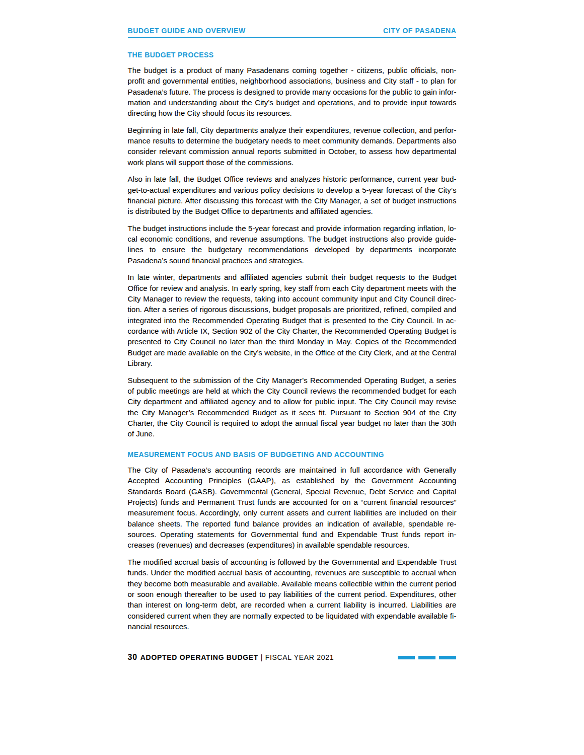BUDGET GUIDE AND OVERVIEW CITY OF PASADENA
The Budget Process
The budget is a product of many Pasadenans coming together - citizens, public officials, non-profit and governmental entities, neighborhood associations, business and City staff - to plan for Pasadena’s future. The process is designed to provide many occasions for the public to gain information and understanding about the City’s budget and operations, and to provide input towards directing how the City should focus its resources.
Beginning in late fall, City departments analyze their expenditures, revenue collection, and performance results to determine the budgetary needs to meet community demands. Departments also consider relevant commission annual reports submitted in October, to assess how departmental work plans will support those of the commissions.
Also in late fall, the Budget Office reviews and analyzes historic performance, current year budget-to-actual expenditures and various policy decisions to develop a 5-year forecast of the City’s financial picture. After discussing this forecast with the City Manager, a set of budget instructions is distributed by the Budget Office to departments and affiliated agencies.
The budget instructions include the 5-year forecast and provide information regarding inflation, local economic conditions, and revenue assumptions. The budget instructions also provide guidelines to ensure the budgetary recommendations developed by departments incorporate Pasadena’s sound financial practices and strategies.
In late winter, departments and affiliated agencies submit their budget requests to the Budget Office for review and analysis. In early spring, key staff from each City department meets with the City Manager to review the requests, taking into account community input and City Council direction. After a series of rigorous discussions, budget proposals are prioritized, refined, compiled and integrated into the Recommended Operating Budget that is presented to the City Council. In accordance with Article IX, Section 902 of the City Charter, the Recommended Operating Budget is presented to City Council no later than the third Monday in May. Copies of the Recommended Budget are made available on the City’s website, in the Office of the City Clerk, and at the Central Library.
Subsequent to the submission of the City Manager’s Recommended Operating Budget, a series of public meetings are held at which the City Council reviews the recommended budget for each City department and affiliated agency and to allow for public input. The City Council may revise the City Manager’s Recommended Budget as it sees fit. Pursuant to Section 904 of the City Charter, the City Council is required to adopt the annual fiscal year budget no later than the 30th of June.
Measurement Focus and Basis of Budgeting and Accounting
The City of Pasadena’s accounting records are maintained in full accordance with Generally Accepted Accounting Principles (GAAP), as established by the Government Accounting Standards Board (GASB). Governmental (General, Special Revenue, Debt Service and Capital Projects) funds and Permanent Trust funds are accounted for on a “current financial resources” measurement focus. Accordingly, only current assets and current liabilities are included on their balance sheets. The reported fund balance provides an indication of available, spendable resources. Operating statements for Governmental fund and Expendable Trust funds report increases (revenues) and decreases (expenditures) in available spendable resources.
The modified accrual basis of accounting is followed by the Governmental and Expendable Trust funds. Under the modified accrual basis of accounting, revenues are susceptible to accrual when they become both measurable and available. Available means collectible within the current period or soon enough thereafter to be used to pay liabilities of the current period. Expenditures, other than interest on long-term debt, are recorded when a current liability is incurred. Liabilities are considered current when they are normally expected to be liquidated with expendable available financial resources.
30 ADOPTED OPERATING BUDGET | FISCAL YEAR 2021